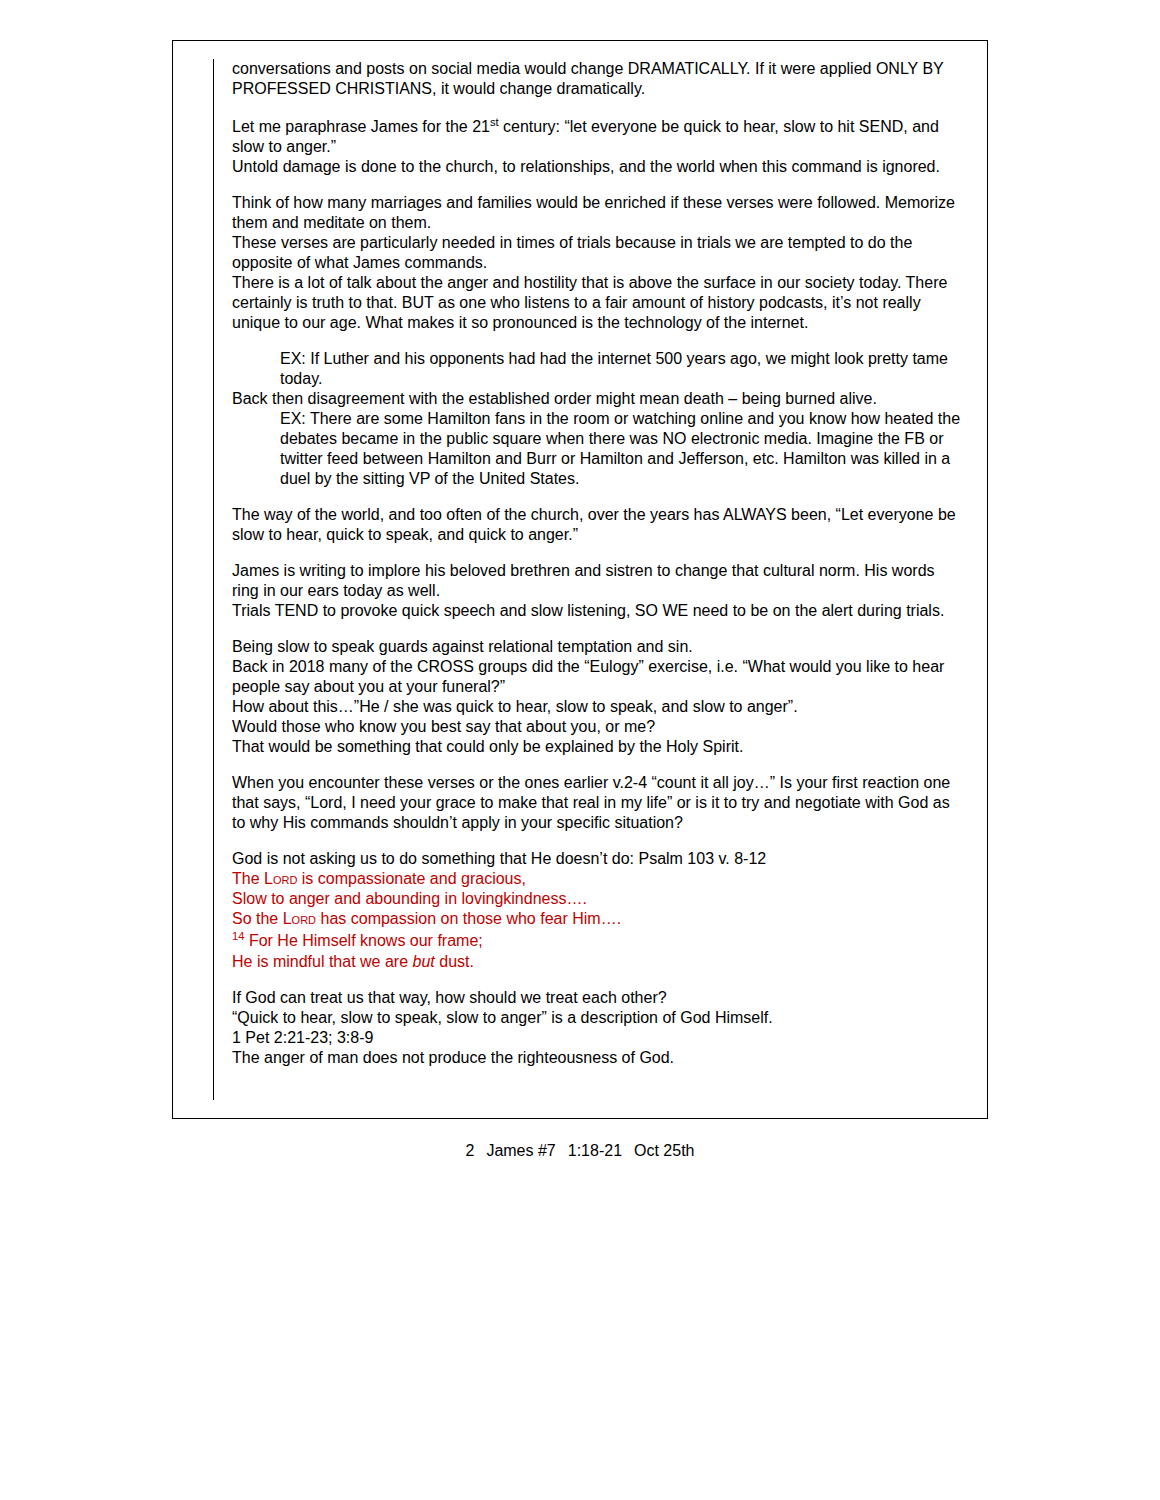conversations and posts on social media would change DRAMATICALLY. If it were applied ONLY BY PROFESSED CHRISTIANS, it would change dramatically.
Let me paraphrase James for the 21st century: “let everyone be quick to hear, slow to hit SEND, and slow to anger.”
Untold damage is done to the church, to relationships, and the world when this command is ignored.
Think of how many marriages and families would be enriched if these verses were followed. Memorize them and meditate on them.
These verses are particularly needed in times of trials because in trials we are tempted to do the opposite of what James commands.
There is a lot of talk about the anger and hostility that is above the surface in our society today. There certainly is truth to that. BUT as one who listens to a fair amount of history podcasts, it’s not really unique to our age. What makes it so pronounced is the technology of the internet.
EX: If Luther and his opponents had had the internet 500 years ago, we might look pretty tame today.
Back then disagreement with the established order might mean death – being burned alive.
EX: There are some Hamilton fans in the room or watching online and you know how heated the debates became in the public square when there was NO electronic media. Imagine the FB or twitter feed between Hamilton and Burr or Hamilton and Jefferson, etc. Hamilton was killed in a duel by the sitting VP of the United States.
The way of the world, and too often of the church, over the years has ALWAYS been, “Let everyone be slow to hear, quick to speak, and quick to anger.”
James is writing to implore his beloved brethren and sistren to change that cultural norm. His words ring in our ears today as well.
Trials TEND to provoke quick speech and slow listening, SO WE need to be on the alert during trials.
Being slow to speak guards against relational temptation and sin.
Back in 2018 many of the CROSS groups did the “Eulogy” exercise, i.e. “What would you like to hear people say about you at your funeral?”
How about this…”He / she was quick to hear, slow to speak, and slow to anger”.
Would those who know you best say that about you, or me?
That would be something that could only be explained by the Holy Spirit.
When you encounter these verses or the ones earlier v.2-4 “count it all joy…” Is your first reaction one that says, “Lord, I need your grace to make that real in my life” or is it to try and negotiate with God as to why His commands shouldn’t apply in your specific situation?
God is not asking us to do something that He doesn’t do: Psalm 103 v. 8-12
The Lord is compassionate and gracious,
Slow to anger and abounding in lovingkindness….
So the Lord has compassion on those who fear Him….
14 For He Himself knows our frame;
He is mindful that we are but dust.
If God can treat us that way, how should we treat each other?
“Quick to hear, slow to speak, slow to anger” is a description of God Himself.
1 Pet 2:21-23; 3:8-9
The anger of man does not produce the righteousness of God.
2 James #71:18-21 Oct 25th